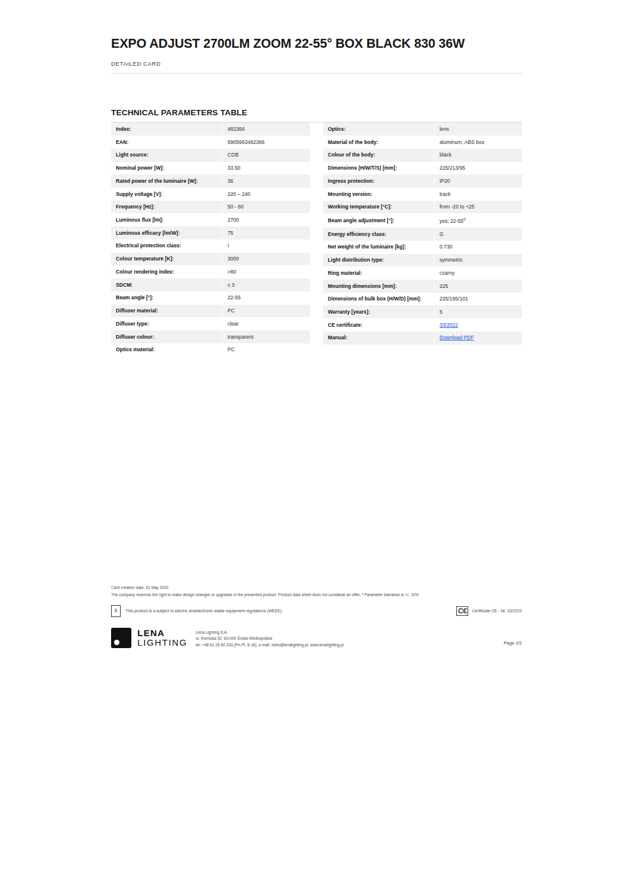EXPO ADJUST 2700LM ZOOM 22-55° BOX BLACK 830 36W
DETAILED CARD
TECHNICAL PARAMETERS TABLE
| Index: | 482366 |
| EAN: | 5905963482366 |
| Light source: | COB |
| Nominal power [W]: | 33.50 |
| Rated power of the luminaire [W]: | 36 |
| Supply voltage [V]: | 220 – 240 |
| Frequency [Hz]: | 50 - 60 |
| Luminous flux [lm]: | 2700 |
| Luminous efficacy [lm/W]: | 75 |
| Electrical protection class: | I |
| Colour temperature [K]: | 3000 |
| Colour rendering index: | >80 |
| SDCM: | ≤ 3 |
| Beam angle [°]: | 22-55 |
| Diffuser material: | PC |
| Diffuser type: | clear |
| Diffuser colour: | transparent |
| Optics material: | PC |
| Optics: | lens |
| Material of the body: | aluminum, ABS box |
| Colour of the body: | black |
| Dimensions (H/W/T/S) [mm]: | 225/213/95 |
| Ingress protection: | IP20 |
| Mounting version: | track |
| Working temperature [°C]: | from -20 to +25 |
| Beam angle adjustment [°]: | yes; 22-55 o |
| Energy efficiency class: | G |
| Net weight of the luminaire [kg]: | 0.730 |
| Light distribution type: | symmetric |
| Ring material: | czarny |
| Mounting dimensions [mm]: | 225 |
| Dimensions of bulk box (H/W/D) [mm]: | 225/195/101 |
| Warranty [years]: | 5 |
| CE certificate: | 33/2022 |
| Manual: | Download PDF |
Card creation date: 31 May 2022
The company reserves the right to make design changes or upgrades in the presented product. Product data sheet does not constitute an offer. * Parameter tolerance is +/- 10%
☓ This product is a subject to electric andelectronic waste equipment regulations (WEEE). C€ Certificate CE - Nr: 33/2022
LENALIGHTING
Lena Lighting S.A.
ul. Kórnicka 52, 63-000 Środa Wielkopolska
tel. +48 61 28 60 333 (Pn-Pt, 8-16), e-mail: hello@lenalighting.pl, www.lenalighting.pl
Page 2/2